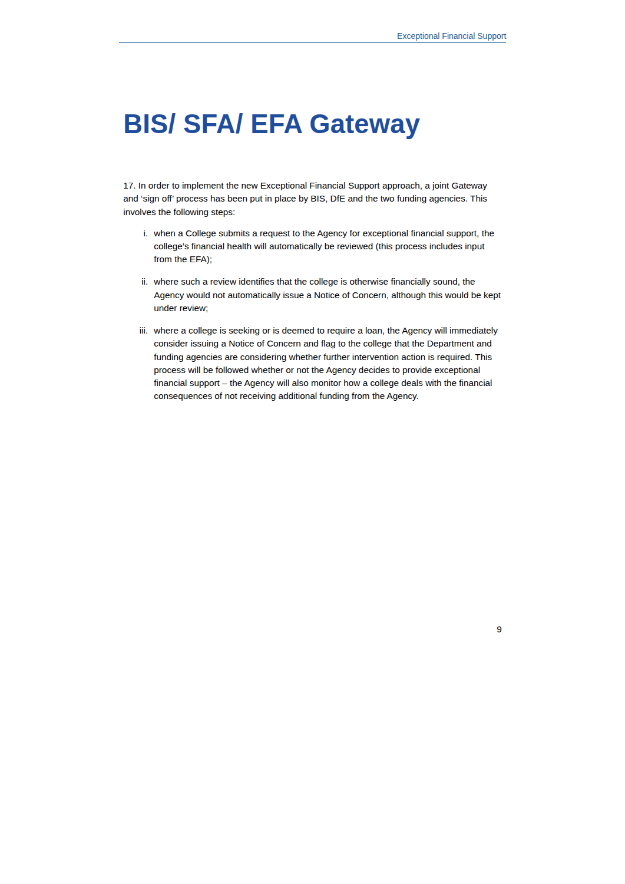Exceptional Financial Support
BIS/ SFA/ EFA Gateway
17. In order to implement the new Exceptional Financial Support approach, a joint Gateway and ‘sign off’ process has been put in place by BIS, DfE and the two funding agencies. This involves the following steps:
when a College submits a request to the Agency for exceptional financial support, the college’s financial health will automatically be reviewed (this process includes input from the EFA);
where such a review identifies that the college is otherwise financially sound, the Agency would not automatically issue a Notice of Concern, although this would be kept under review;
where a college is seeking or is deemed to require a loan, the Agency will immediately consider issuing a Notice of Concern and flag to the college that the Department and funding agencies are considering whether further intervention action is required. This process will be followed whether or not the Agency decides to provide exceptional financial support – the Agency will also monitor how a college deals with the financial consequences of not receiving additional funding from the Agency.
9